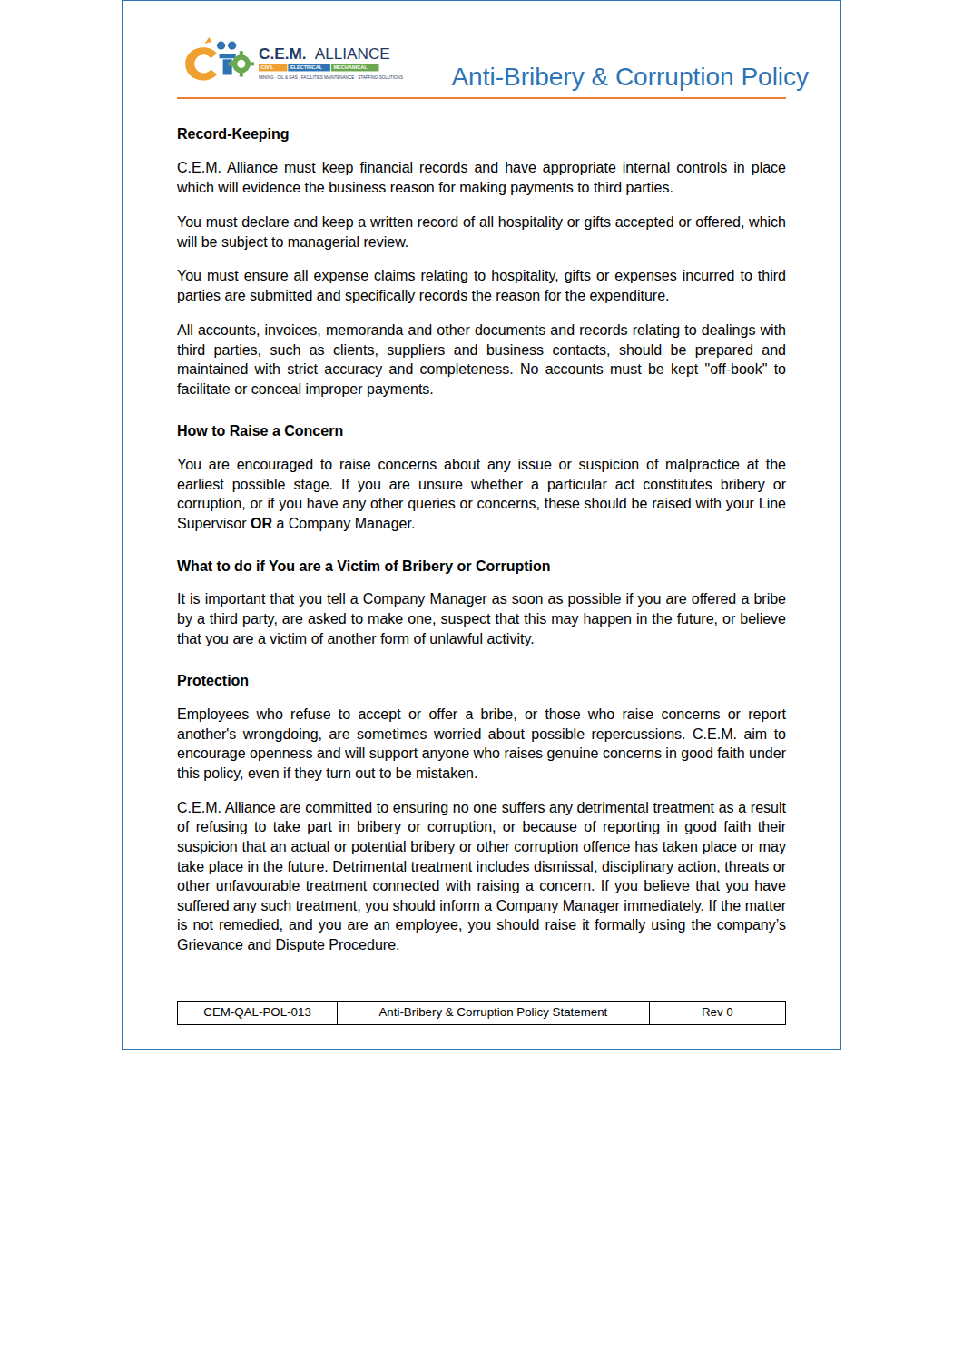C.E.M. ALLIANCE CIVIL ELECTRICAL MECHANICAL MINING · OIL & GAS · FACILITIES MAINTENANCE · STAFFING SOLUTIONS
Anti-Bribery & Corruption Policy
Record-Keeping
C.E.M. Alliance must keep financial records and have appropriate internal controls in place which will evidence the business reason for making payments to third parties.
You must declare and keep a written record of all hospitality or gifts accepted or offered, which will be subject to managerial review.
You must ensure all expense claims relating to hospitality, gifts or expenses incurred to third parties are submitted and specifically records the reason for the expenditure.
All accounts, invoices, memoranda and other documents and records relating to dealings with third parties, such as clients, suppliers and business contacts, should be prepared and maintained with strict accuracy and completeness. No accounts must be kept "off-book" to facilitate or conceal improper payments.
How to Raise a Concern
You are encouraged to raise concerns about any issue or suspicion of malpractice at the earliest possible stage. If you are unsure whether a particular act constitutes bribery or corruption, or if you have any other queries or concerns, these should be raised with your Line Supervisor OR a Company Manager.
What to do if You are a Victim of Bribery or Corruption
It is important that you tell a Company Manager as soon as possible if you are offered a bribe by a third party, are asked to make one, suspect that this may happen in the future, or believe that you are a victim of another form of unlawful activity.
Protection
Employees who refuse to accept or offer a bribe, or those who raise concerns or report another's wrongdoing, are sometimes worried about possible repercussions. C.E.M. aim to encourage openness and will support anyone who raises genuine concerns in good faith under this policy, even if they turn out to be mistaken.
C.E.M. Alliance are committed to ensuring no one suffers any detrimental treatment as a result of refusing to take part in bribery or corruption, or because of reporting in good faith their suspicion that an actual or potential bribery or other corruption offence has taken place or may take place in the future. Detrimental treatment includes dismissal, disciplinary action, threats or other unfavourable treatment connected with raising a concern. If you believe that you have suffered any such treatment, you should inform a Company Manager immediately. If the matter is not remedied, and you are an employee, you should raise it formally using the company’s Grievance and Dispute Procedure.
| CEM-QAL-POL-013 | Anti-Bribery & Corruption Policy Statement | Rev 0 |